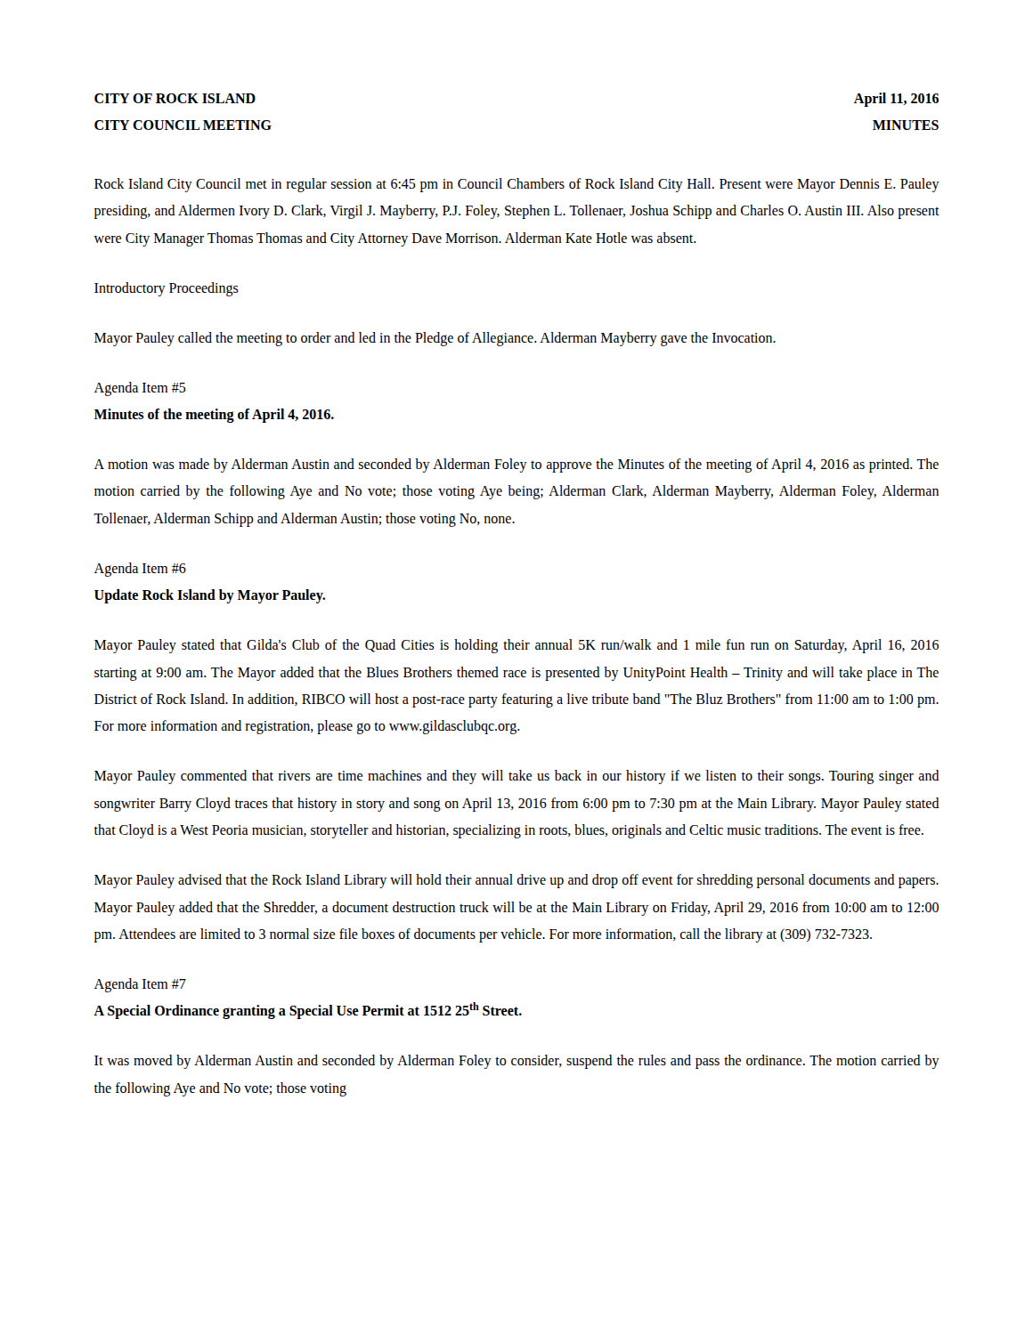CITY OF ROCK ISLAND
CITY COUNCIL MEETING
April 11, 2016
MINUTES
Rock Island City Council met in regular session at 6:45 pm in Council Chambers of Rock Island City Hall. Present were Mayor Dennis E. Pauley presiding, and Aldermen Ivory D. Clark, Virgil J. Mayberry, P.J. Foley, Stephen L. Tollenaer, Joshua Schipp and Charles O. Austin III. Also present were City Manager Thomas Thomas and City Attorney Dave Morrison. Alderman Kate Hotle was absent.
Introductory Proceedings
Mayor Pauley called the meeting to order and led in the Pledge of Allegiance. Alderman Mayberry gave the Invocation.
Agenda Item #5
Minutes of the meeting of April 4, 2016.
A motion was made by Alderman Austin and seconded by Alderman Foley to approve the Minutes of the meeting of April 4, 2016 as printed. The motion carried by the following Aye and No vote; those voting Aye being; Alderman Clark, Alderman Mayberry, Alderman Foley, Alderman Tollenaer, Alderman Schipp and Alderman Austin; those voting No, none.
Agenda Item #6
Update Rock Island by Mayor Pauley.
Mayor Pauley stated that Gilda's Club of the Quad Cities is holding their annual 5K run/walk and 1 mile fun run on Saturday, April 16, 2016 starting at 9:00 am. The Mayor added that the Blues Brothers themed race is presented by UnityPoint Health – Trinity and will take place in The District of Rock Island. In addition, RIBCO will host a post-race party featuring a live tribute band "The Bluz Brothers" from 11:00 am to 1:00 pm. For more information and registration, please go to www.gildasclubqc.org.
Mayor Pauley commented that rivers are time machines and they will take us back in our history if we listen to their songs. Touring singer and songwriter Barry Cloyd traces that history in story and song on April 13, 2016 from 6:00 pm to 7:30 pm at the Main Library. Mayor Pauley stated that Cloyd is a West Peoria musician, storyteller and historian, specializing in roots, blues, originals and Celtic music traditions. The event is free.
Mayor Pauley advised that the Rock Island Library will hold their annual drive up and drop off event for shredding personal documents and papers. Mayor Pauley added that the Shredder, a document destruction truck will be at the Main Library on Friday, April 29, 2016 from 10:00 am to 12:00 pm. Attendees are limited to 3 normal size file boxes of documents per vehicle. For more information, call the library at (309) 732-7323.
Agenda Item #7
A Special Ordinance granting a Special Use Permit at 1512 25th Street.
It was moved by Alderman Austin and seconded by Alderman Foley to consider, suspend the rules and pass the ordinance. The motion carried by the following Aye and No vote; those voting